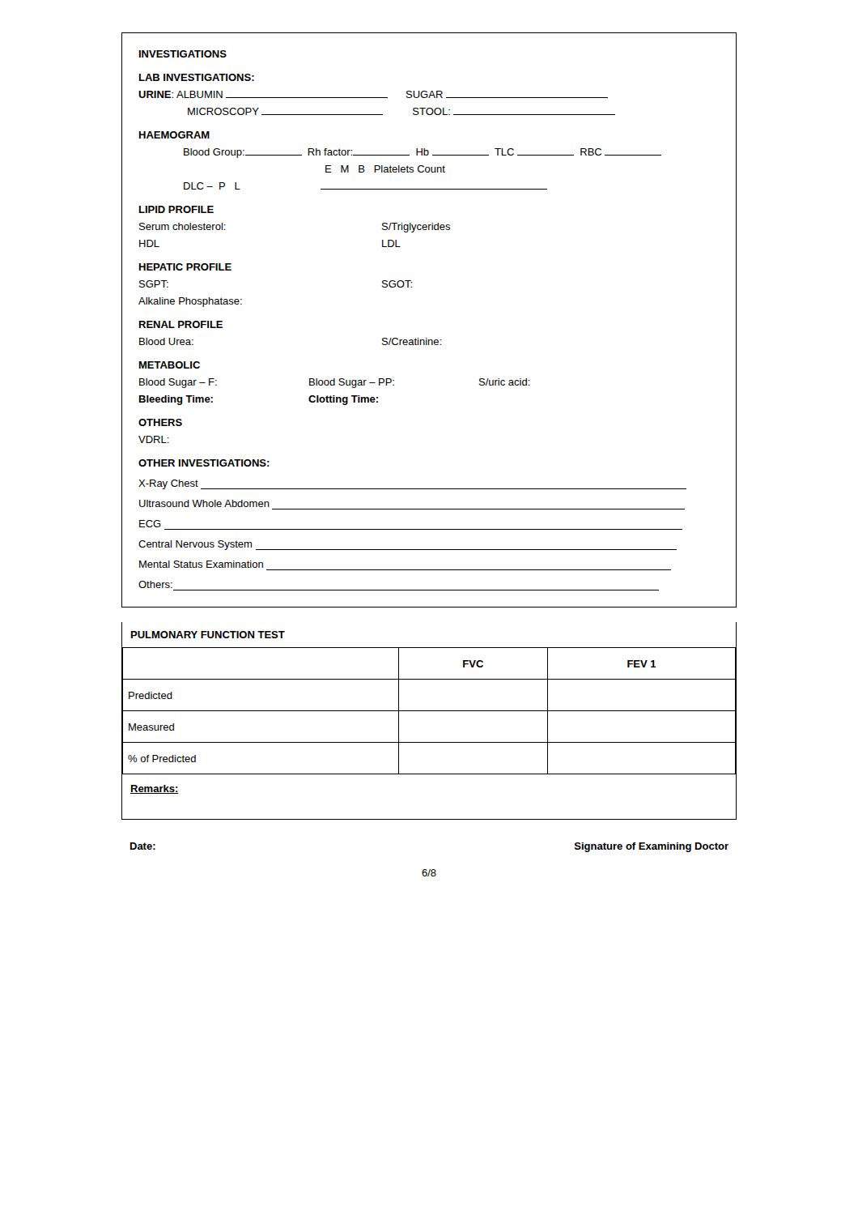INVESTIGATIONS
LAB INVESTIGATIONS:
URINE: ALBUMIN SUGAR
MICROSCOPY STOOL:
HAEMOGRAM
Blood Group: Rh factor: Hb TLC RBC
E M B Platelets Count
DLC – P L
LIPID PROFILE
Serum cholesterol:
S/Triglycerides
HDL
LDL
HEPATIC PROFILE
SGPT:
SGOT:
Alkaline Phosphatase:
RENAL PROFILE
Blood Urea:
S/Creatinine:
METABOLIC
Blood Sugar – F:
Blood Sugar – PP:
S/uric acid:
Bleeding Time:
Clotting Time:
OTHERS
VDRL:
OTHER INVESTIGATIONS:
X-Ray Chest
Ultrasound Whole Abdomen
ECG
Central Nervous System
Mental Status Examination
Others:
PULMONARY FUNCTION TEST
| | FVC | FEV 1 |
| --- | --- | --- |
| Predicted | | |
| Measured | | |
| % of Predicted | | |
Remarks:
Date:
Signature of Examining Doctor
6/8